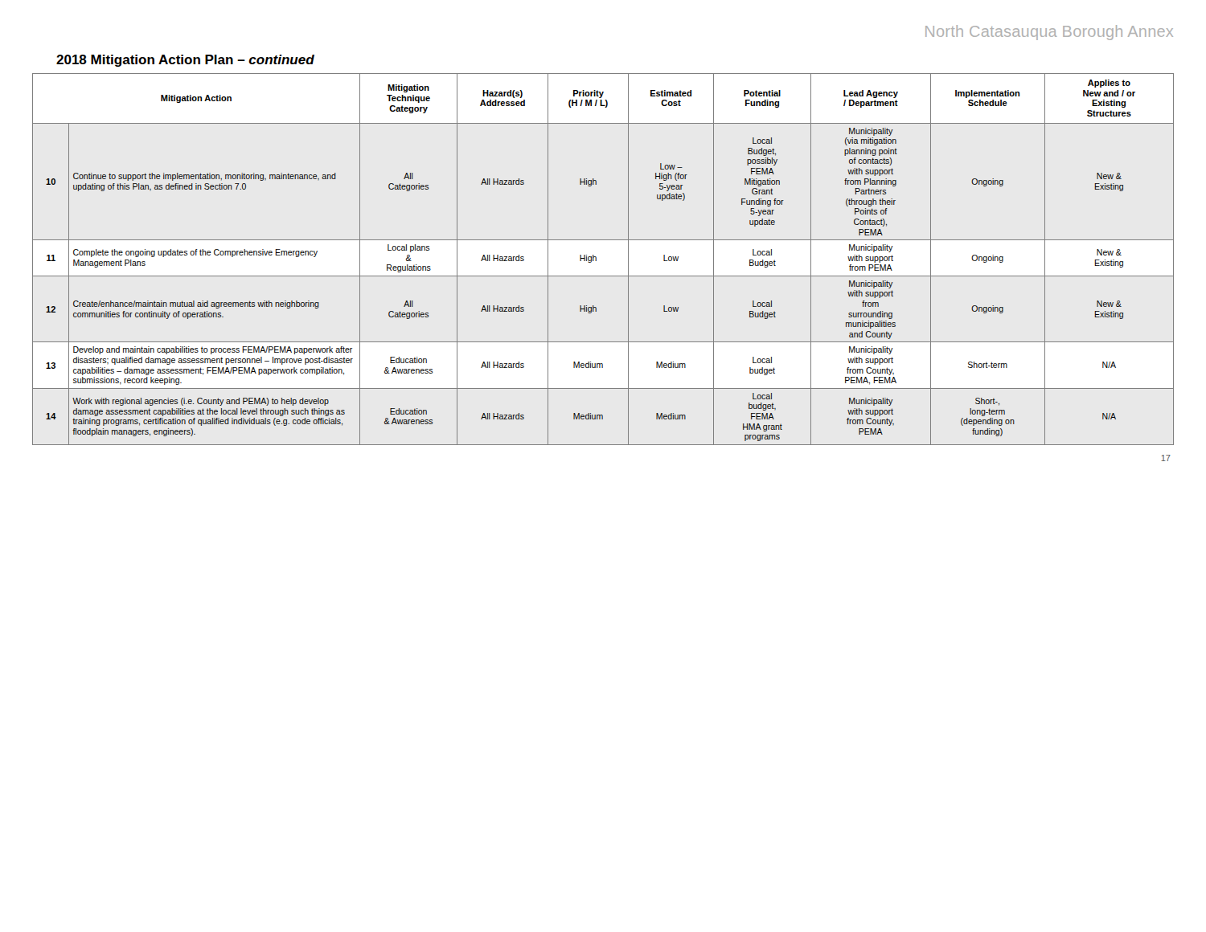North Catasauqua Borough Annex
2018 Mitigation Action Plan – continued
| Mitigation Action | Mitigation Technique Category | Hazard(s) Addressed | Priority (H / M / L) | Estimated Cost | Potential Funding | Lead Agency / Department | Implementation Schedule | Applies to New and / or Existing Structures |
| --- | --- | --- | --- | --- | --- | --- | --- | --- |
| 10 | Continue to support the implementation, monitoring, maintenance, and updating of this Plan, as defined in Section 7.0 | All Categories | All Hazards | High | Low – High (for 5-year update) | Local Budget, possibly FEMA Mitigation Grant Funding for 5-year update | Municipality (via mitigation planning point of contacts) with support from Planning Partners (through their Points of Contact), PEMA | Ongoing | New & Existing |
| 11 | Complete the ongoing updates of the Comprehensive Emergency Management Plans | Local plans & Regulations | All Hazards | High | Low | Local Budget | Municipality with support from PEMA | Ongoing | New & Existing |
| 12 | Create/enhance/maintain mutual aid agreements with neighboring communities for continuity of operations. | All Categories | All Hazards | High | Low | Local Budget | Municipality with support from surrounding municipalities and County | Ongoing | New & Existing |
| 13 | Develop and maintain capabilities to process FEMA/PEMA paperwork after disasters; qualified damage assessment personnel – Improve post-disaster capabilities – damage assessment; FEMA/PEMA paperwork compilation, submissions, record keeping. | Education & Awareness | All Hazards | Medium | Medium | Local budget | Municipality with support from County, PEMA, FEMA | Short-term | N/A |
| 14 | Work with regional agencies (i.e. County and PEMA) to help develop damage assessment capabilities at the local level through such things as training programs, certification of qualified individuals (e.g. code officials, floodplain managers, engineers). | Education & Awareness | All Hazards | Medium | Medium | Local budget, FEMA HMA grant programs | Municipality with support from County, PEMA | Short-, long-term (depending on funding) | N/A |
17